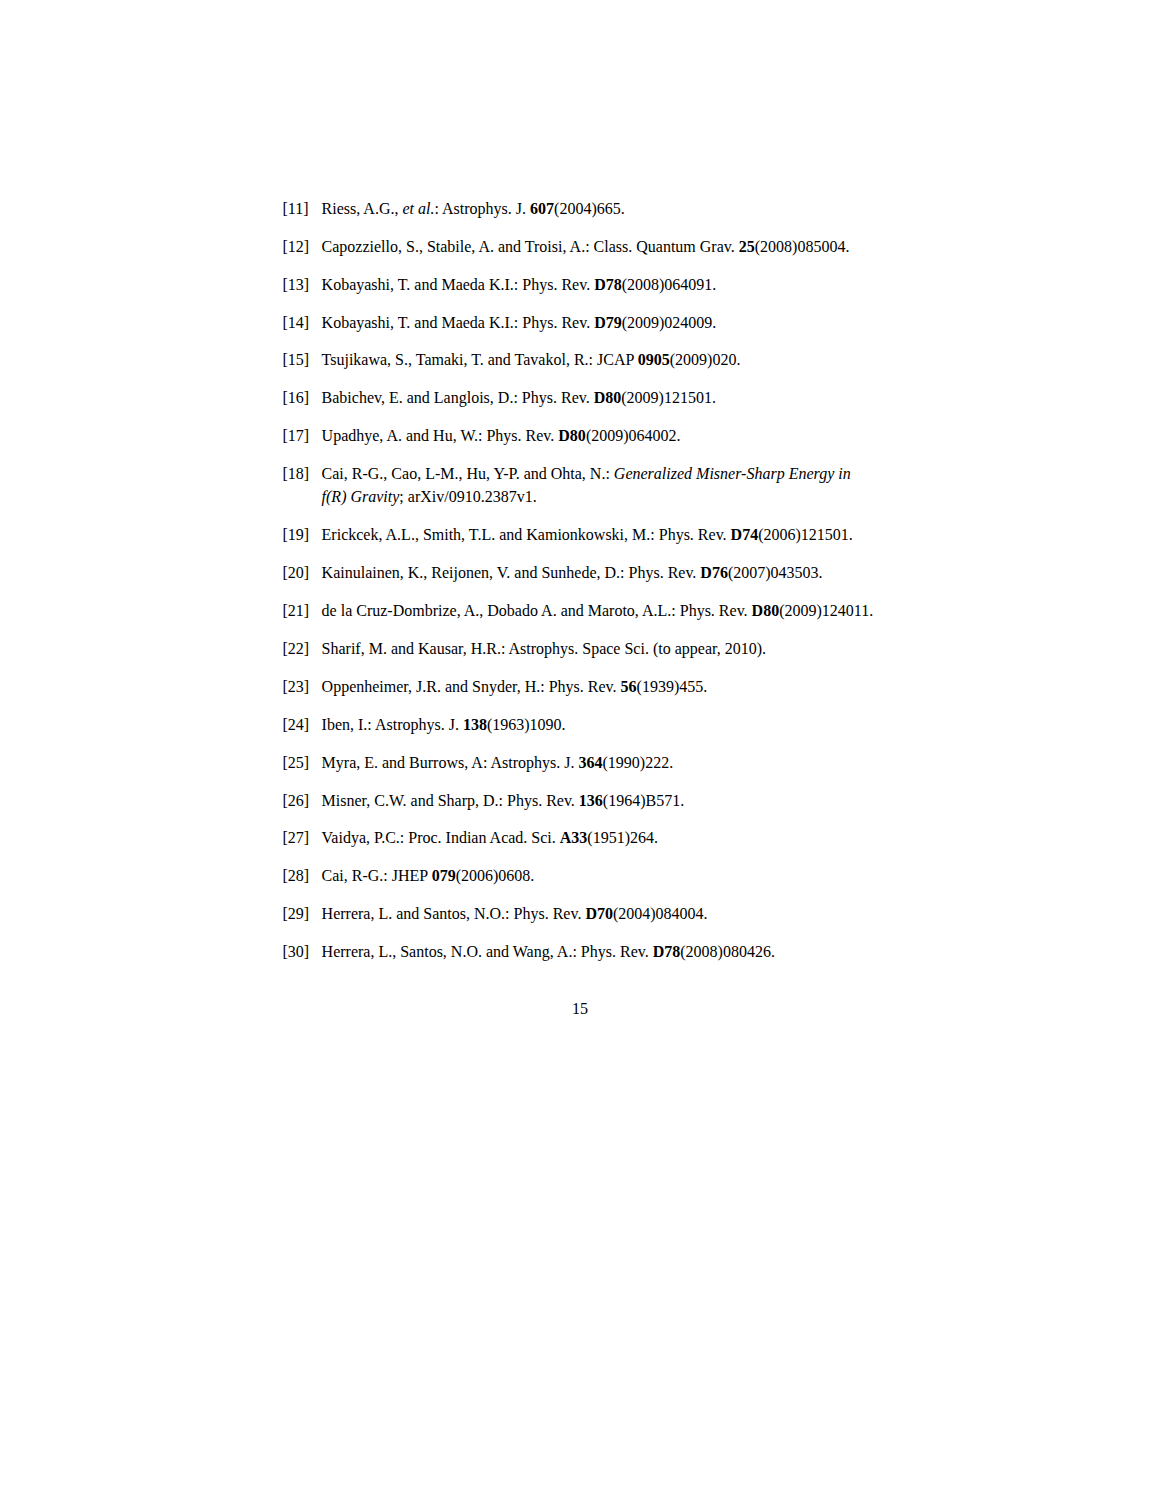[11] Riess, A.G., et al.: Astrophys. J. 607(2004)665.
[12] Capozziello, S., Stabile, A. and Troisi, A.: Class. Quantum Grav. 25(2008)085004.
[13] Kobayashi, T. and Maeda K.I.: Phys. Rev. D78(2008)064091.
[14] Kobayashi, T. and Maeda K.I.: Phys. Rev. D79(2009)024009.
[15] Tsujikawa, S., Tamaki, T. and Tavakol, R.: JCAP 0905(2009)020.
[16] Babichev, E. and Langlois, D.: Phys. Rev. D80(2009)121501.
[17] Upadhye, A. and Hu, W.: Phys. Rev. D80(2009)064002.
[18] Cai, R-G., Cao, L-M., Hu, Y-P. and Ohta, N.: Generalized Misner-Sharp Energy in f(R) Gravity; arXiv/0910.2387v1.
[19] Erickcek, A.L., Smith, T.L. and Kamionkowski, M.: Phys. Rev. D74(2006)121501.
[20] Kainulainen, K., Reijonen, V. and Sunhede, D.: Phys. Rev. D76(2007)043503.
[21] de la Cruz-Dombrize, A., Dobado A. and Maroto, A.L.: Phys. Rev. D80(2009)124011.
[22] Sharif, M. and Kausar, H.R.: Astrophys. Space Sci. (to appear, 2010).
[23] Oppenheimer, J.R. and Snyder, H.: Phys. Rev. 56(1939)455.
[24] Iben, I.: Astrophys. J. 138(1963)1090.
[25] Myra, E. and Burrows, A: Astrophys. J. 364(1990)222.
[26] Misner, C.W. and Sharp, D.: Phys. Rev. 136(1964)B571.
[27] Vaidya, P.C.: Proc. Indian Acad. Sci. A33(1951)264.
[28] Cai, R-G.: JHEP 079(2006)0608.
[29] Herrera, L. and Santos, N.O.: Phys. Rev. D70(2004)084004.
[30] Herrera, L., Santos, N.O. and Wang, A.: Phys. Rev. D78(2008)080426.
15